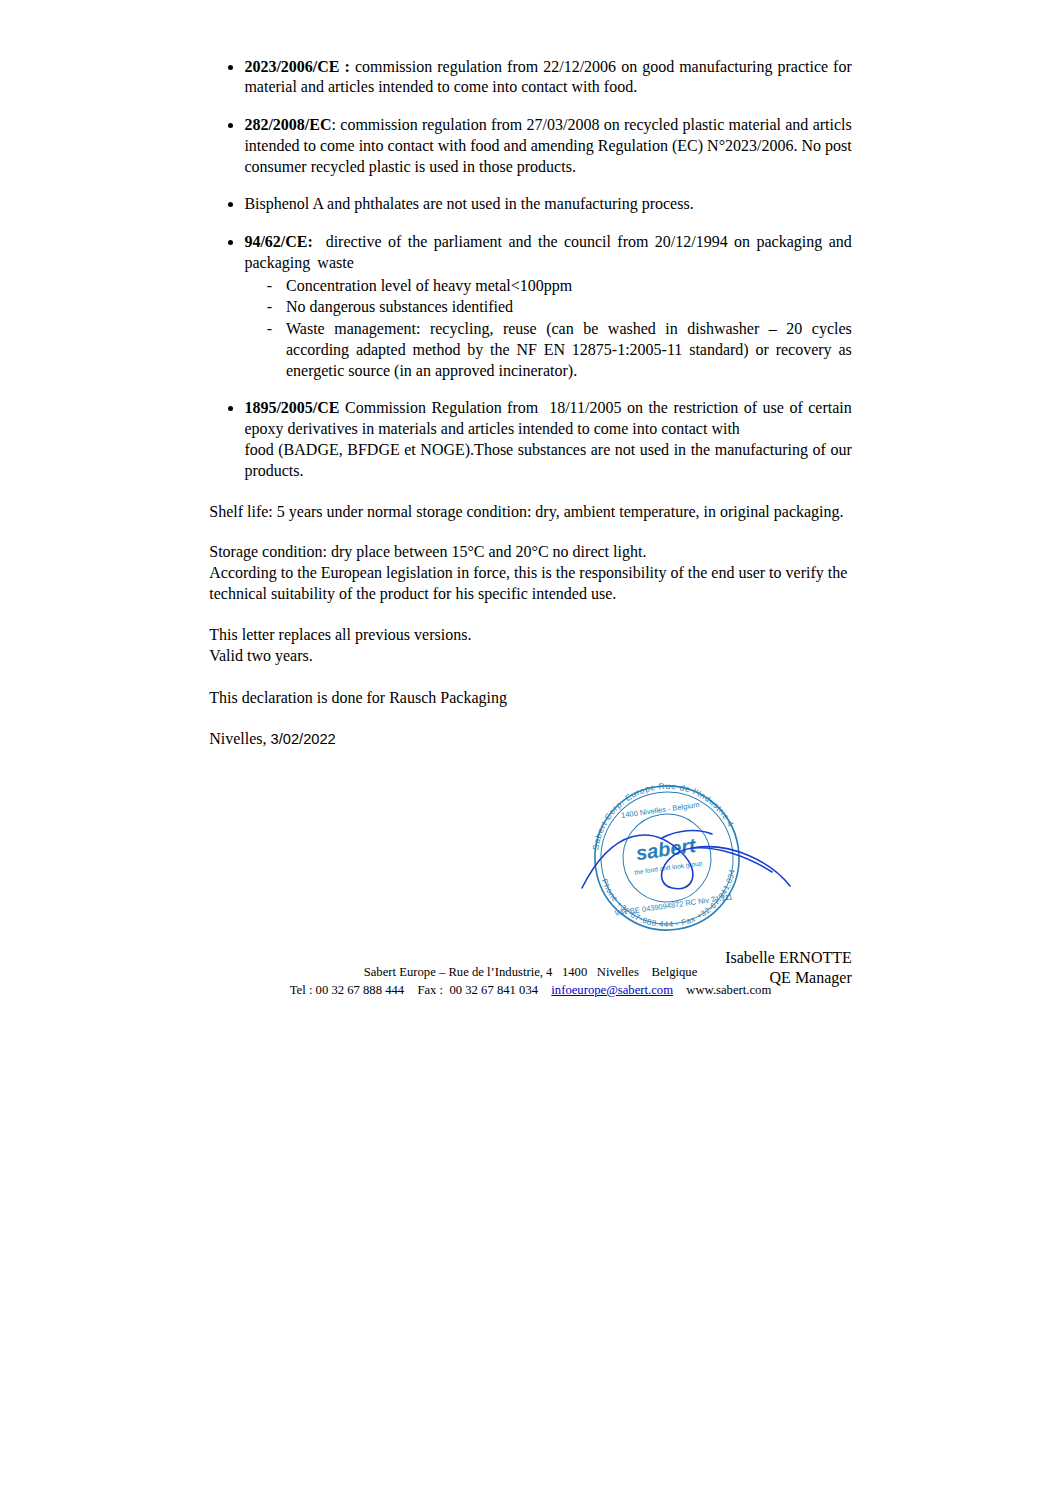2023/2006/CE : commission regulation from 22/12/2006 on good manufacturing practice for material and articles intended to come into contact with food.
282/2008/EC: commission regulation from 27/03/2008 on recycled plastic material and articls intended to come into contact with food and amending Regulation (EC) N°2023/2006. No post consumer recycled plastic is used in those products.
Bisphenol A and phthalates are not used in the manufacturing process.
94/62/CE: directive of the parliament and the council from 20/12/1994 on packaging and packaging waste
Concentration level of heavy metal<100ppm
No dangerous substances identified
Waste management: recycling, reuse (can be washed in dishwasher – 20 cycles according adapted method by the NF EN 12875-1:2005-11 standard) or recovery as energetic source (in an approved incinerator).
1895/2005/CE Commission Regulation from 18/11/2005 on the restriction of use of certain epoxy derivatives in materials and articles intended to come into contact with
food (BADGE, BFDGE et NOGE).Those substances are not used in the manufacturing of our products.
Shelf life: 5 years under normal storage condition: dry, ambient temperature, in original packaging.
Storage condition: dry place between 15°C and 20°C no direct light.
According to the European legislation in force, this is the responsibility of the end user to verify the technical suitability of the product for his specific intended use.
This letter replaces all previous versions.
Valid two years.
This declaration is done for Rausch Packaging
Nivelles, 3/02/2022
Sabert Corp. Europe Rue de l'Industrie 4 Phone +32-67-888.444 - Fax +32-67-841.034 1400 Nivelles - Belgium VAT BE 0439094872 RC Niv 71.111 sabert the food and look group
Isabelle ERNOTTE
QE Manager
Sabert Europe – Rue de l’Industrie, 4 1400 Nivelles Belgique
Tel : 00 32 67 888 444 Fax : 00 32 67 841 034 infoeurope@sabert.com www.sabert.com